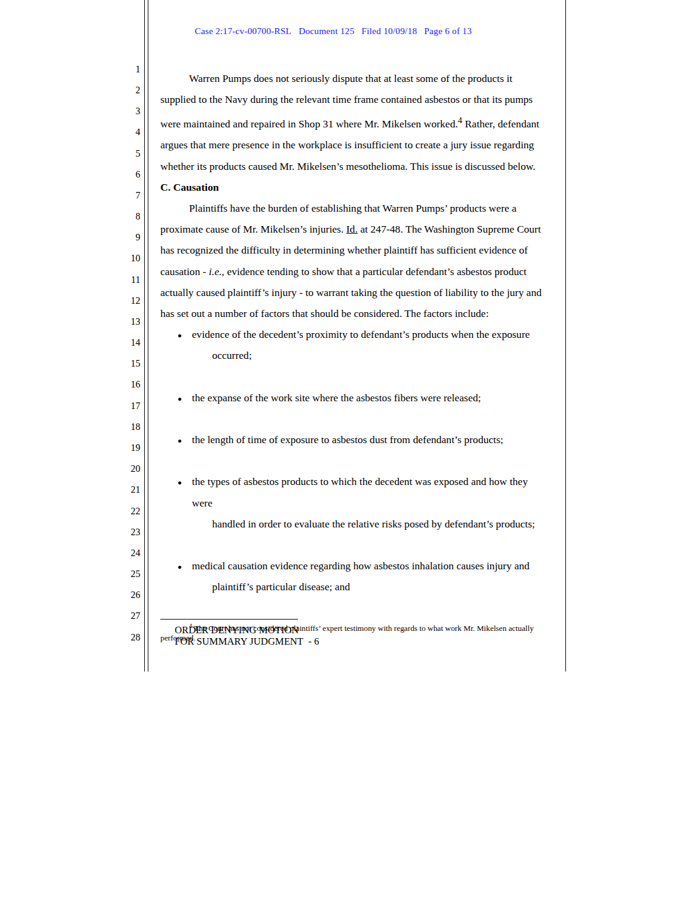Case 2:17-cv-00700-RSL Document 125 Filed 10/09/18 Page 6 of 13
1
2
3
4
5
6
7
8
9
10
11
12
13
14
15
16
17
18
19
20
21
22
23
24
25
26
27
28
Warren Pumps does not seriously dispute that at least some of the products it supplied to the Navy during the relevant time frame contained asbestos or that its pumps were maintained and repaired in Shop 31 where Mr. Mikelsen worked.4 Rather, defendant argues that mere presence in the workplace is insufficient to create a jury issue regarding whether its products caused Mr. Mikelsen’s mesothelioma. This issue is discussed below.
C. Causation
Plaintiffs have the burden of establishing that Warren Pumps’ products were a proximate cause of Mr. Mikelsen’s injuries. Id. at 247-48. The Washington Supreme Court has recognized the difficulty in determining whether plaintiff has sufficient evidence of causation - i.e., evidence tending to show that a particular defendant’s asbestos product actually caused plaintiff’s injury - to warrant taking the question of liability to the jury and has set out a number of factors that should be considered. The factors include:
evidence of the decedent’s proximity to defendant’s products when the exposureoccurred;
the expanse of the work site where the asbestos fibers were released;
the length of time of exposure to asbestos dust from defendant’s products;
the types of asbestos products to which the decedent was exposed and how they werehandled in order to evaluate the relative risks posed by defendant’s products;
medical causation evidence regarding how asbestos inhalation causes injury andplaintiff’s particular disease; and
4 The Court has not considered plaintiffs’ expert testimony with regards to what work Mr. Mikelsen actually performed.
ORDER DENYING MOTION
FOR SUMMARY JUDGMENT - 6